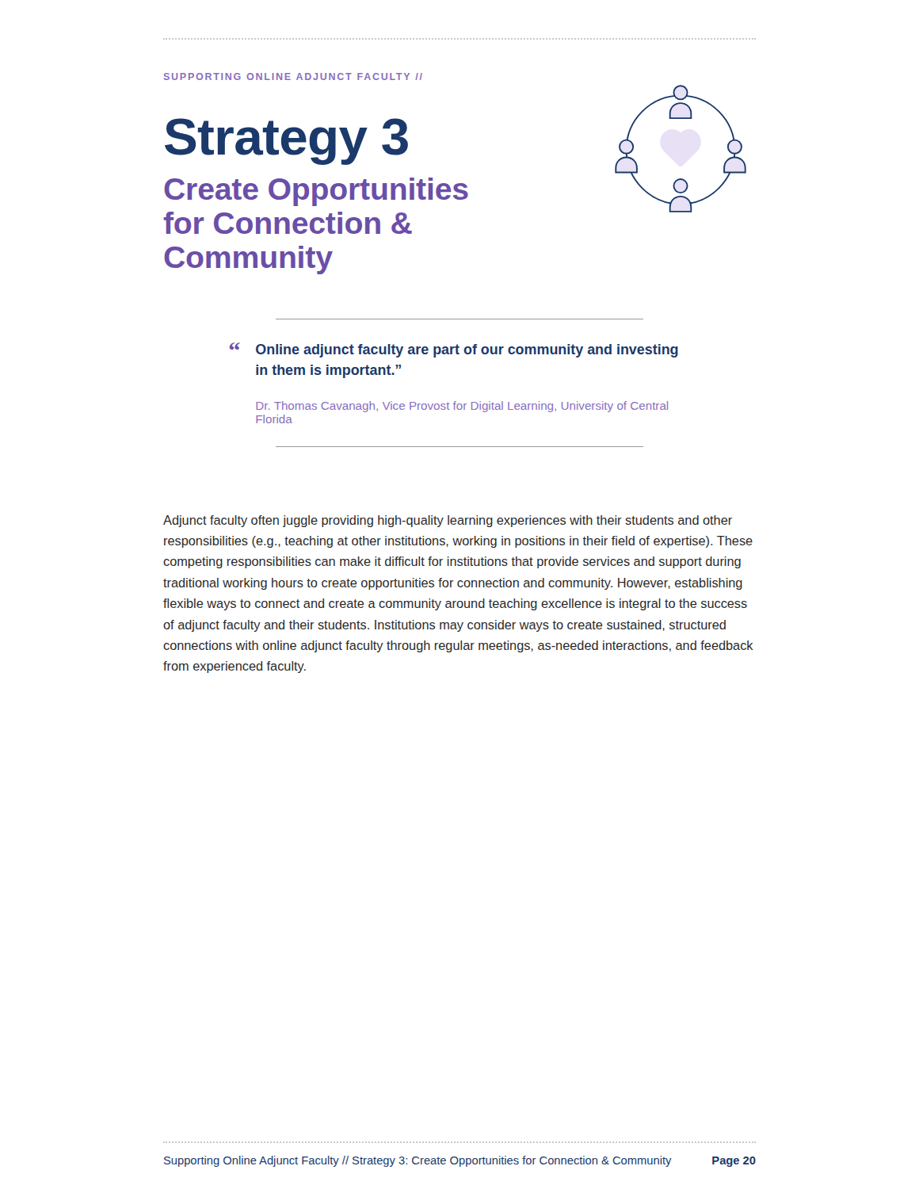Supporting Online Adjunct Faculty //
Strategy 3
Create Opportunities for Connection & Community
“
Online adjunct faculty are part of our community and investing in them is important.”
Dr. Thomas Cavanagh, Vice Provost for Digital Learning, University of Central Florida
Adjunct faculty often juggle providing high-quality learning experiences with their students and other responsibilities (e.g., teaching at other institutions, working in positions in their field of expertise). These competing responsibilities can make it difficult for institutions that provide services and support during traditional working hours to create opportunities for connection and community. However, establishing flexible ways to connect and create a community around teaching excellence is integral to the success of adjunct faculty and their students. Institutions may consider ways to create sustained, structured connections with online adjunct faculty through regular meetings, as-needed interactions, and feedback from experienced faculty.
Supporting Online Adjunct Faculty // Strategy 3: Create Opportunities for Connection & Community Page 20